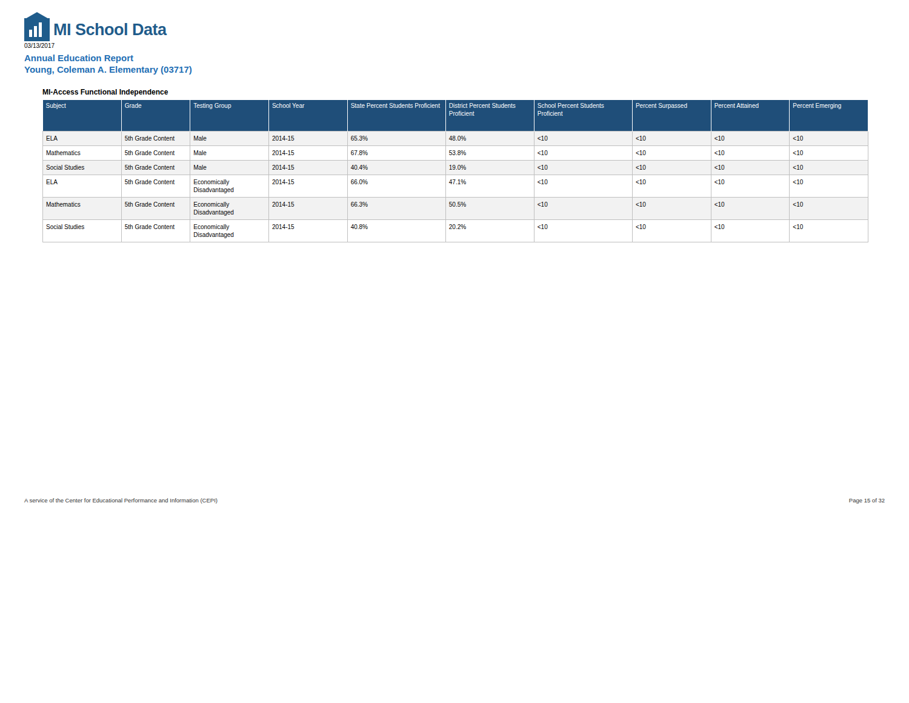MI School Data
03/13/2017
Annual Education Report
Young, Coleman A. Elementary (03717)
MI-Access Functional Independence
| Subject | Grade | Testing Group | School Year | State Percent Students Proficient | District Percent Students Proficient | School Percent Students Proficient | Percent Surpassed | Percent Attained | Percent Emerging |
| --- | --- | --- | --- | --- | --- | --- | --- | --- | --- |
| ELA | 5th Grade Content | Male | 2014-15 | 65.3% | 48.0% | <10 | <10 | <10 | <10 |
| Mathematics | 5th Grade Content | Male | 2014-15 | 67.8% | 53.8% | <10 | <10 | <10 | <10 |
| Social Studies | 5th Grade Content | Male | 2014-15 | 40.4% | 19.0% | <10 | <10 | <10 | <10 |
| ELA | 5th Grade Content | Economically Disadvantaged | 2014-15 | 66.0% | 47.1% | <10 | <10 | <10 | <10 |
| Mathematics | 5th Grade Content | Economically Disadvantaged | 2014-15 | 66.3% | 50.5% | <10 | <10 | <10 | <10 |
| Social Studies | 5th Grade Content | Economically Disadvantaged | 2014-15 | 40.8% | 20.2% | <10 | <10 | <10 | <10 |
A service of the Center for Educational Performance and Information (CEPI)
Page 15 of 32